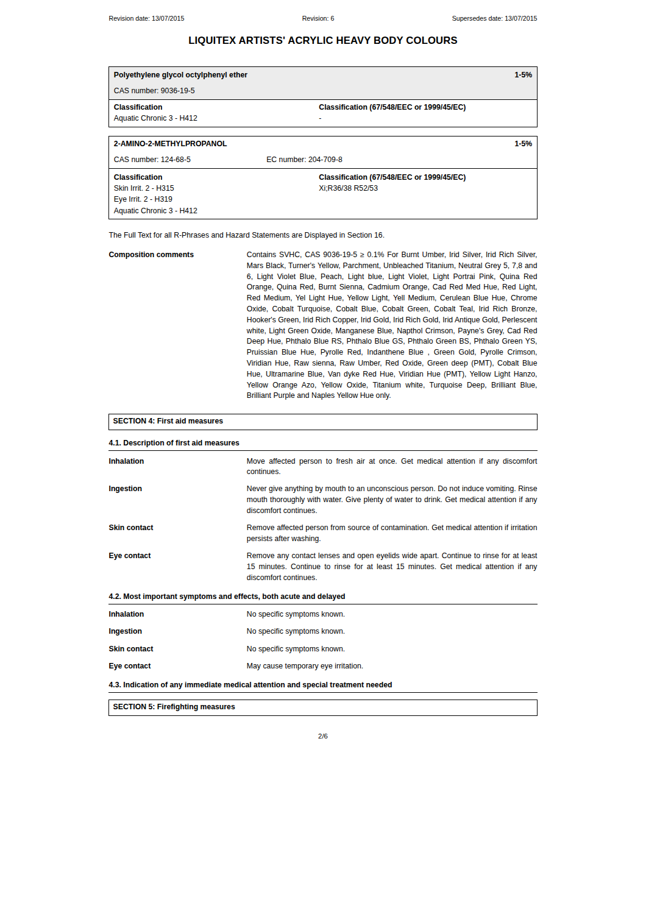Revision date: 13/07/2015
Revision: 6
Supersedes date: 13/07/2015
LIQUITEX ARTISTS' ACRYLIC HEAVY BODY COLOURS
| Polyethylene glycol octylphenyl ether | 1-5% |
| CAS number: 9036-19-5 |
| Classification Aquatic Chronic 3 - H412 | Classification (67/548/EEC or 1999/45/EC) - |
| 2-AMINO-2-METHYLPROPANOL | 1-5% |
| CAS number: 124-68-5 EC number: 204-709-8 |
| Classification Skin Irrit. 2 - H315 Eye Irrit. 2 - H319 Aquatic Chronic 3 - H412 | Classification (67/548/EEC or 1999/45/EC) Xi;R36/38 R52/53 |
The Full Text for all R-Phrases and Hazard Statements are Displayed in Section 16.
Composition comments
Contains SVHC, CAS 9036-19-5 ≥ 0.1% For Burnt Umber, Irid Silver, Irid Rich Silver, Mars Black, Turner's Yellow, Parchment, Unbleached Titanium, Neutral Grey 5, 7,8 and 6, Light Violet Blue, Peach, Light blue, Light Violet, Light Portrai Pink, Quina Red Orange, Quina Red, Burnt Sienna, Cadmium Orange, Cad Red Med Hue, Red Light, Red Medium, Yel Light Hue, Yellow Light, Yell Medium, Cerulean Blue Hue, Chrome Oxide, Cobalt Turquoise, Cobalt Blue, Cobalt Green, Cobalt Teal, Irid Rich Bronze, Hooker's Green, Irid Rich Copper, Irid Gold, Irid Rich Gold, Irid Antique Gold, Perlescent white, Light Green Oxide, Manganese Blue, Napthol Crimson, Payne's Grey, Cad Red Deep Hue, Phthalo Blue RS, Phthalo Blue GS, Phthalo Green BS, Phthalo Green YS, Pruissian Blue Hue, Pyrolle Red, Indanthene Blue , Green Gold, Pyrolle Crimson, Viridian Hue, Raw sienna, Raw Umber, Red Oxide, Green deep (PMT), Cobalt Blue Hue, Ultramarine Blue, Van dyke Red Hue, Viridian Hue (PMT), Yellow Light Hanzo, Yellow Orange Azo, Yellow Oxide, Titanium white, Turquoise Deep, Brilliant Blue, Brilliant Purple and Naples Yellow Hue only.
SECTION 4: First aid measures
4.1. Description of first aid measures
Inhalation
Move affected person to fresh air at once. Get medical attention if any discomfort continues.
Ingestion
Never give anything by mouth to an unconscious person. Do not induce vomiting. Rinse mouth thoroughly with water. Give plenty of water to drink. Get medical attention if any discomfort continues.
Skin contact
Remove affected person from source of contamination. Get medical attention if irritation persists after washing.
Eye contact
Remove any contact lenses and open eyelids wide apart. Continue to rinse for at least 15 minutes. Continue to rinse for at least 15 minutes. Get medical attention if any discomfort continues.
4.2. Most important symptoms and effects, both acute and delayed
Inhalation
No specific symptoms known.
Ingestion
No specific symptoms known.
Skin contact
No specific symptoms known.
Eye contact
May cause temporary eye irritation.
4.3. Indication of any immediate medical attention and special treatment needed
SECTION 5: Firefighting measures
2/6